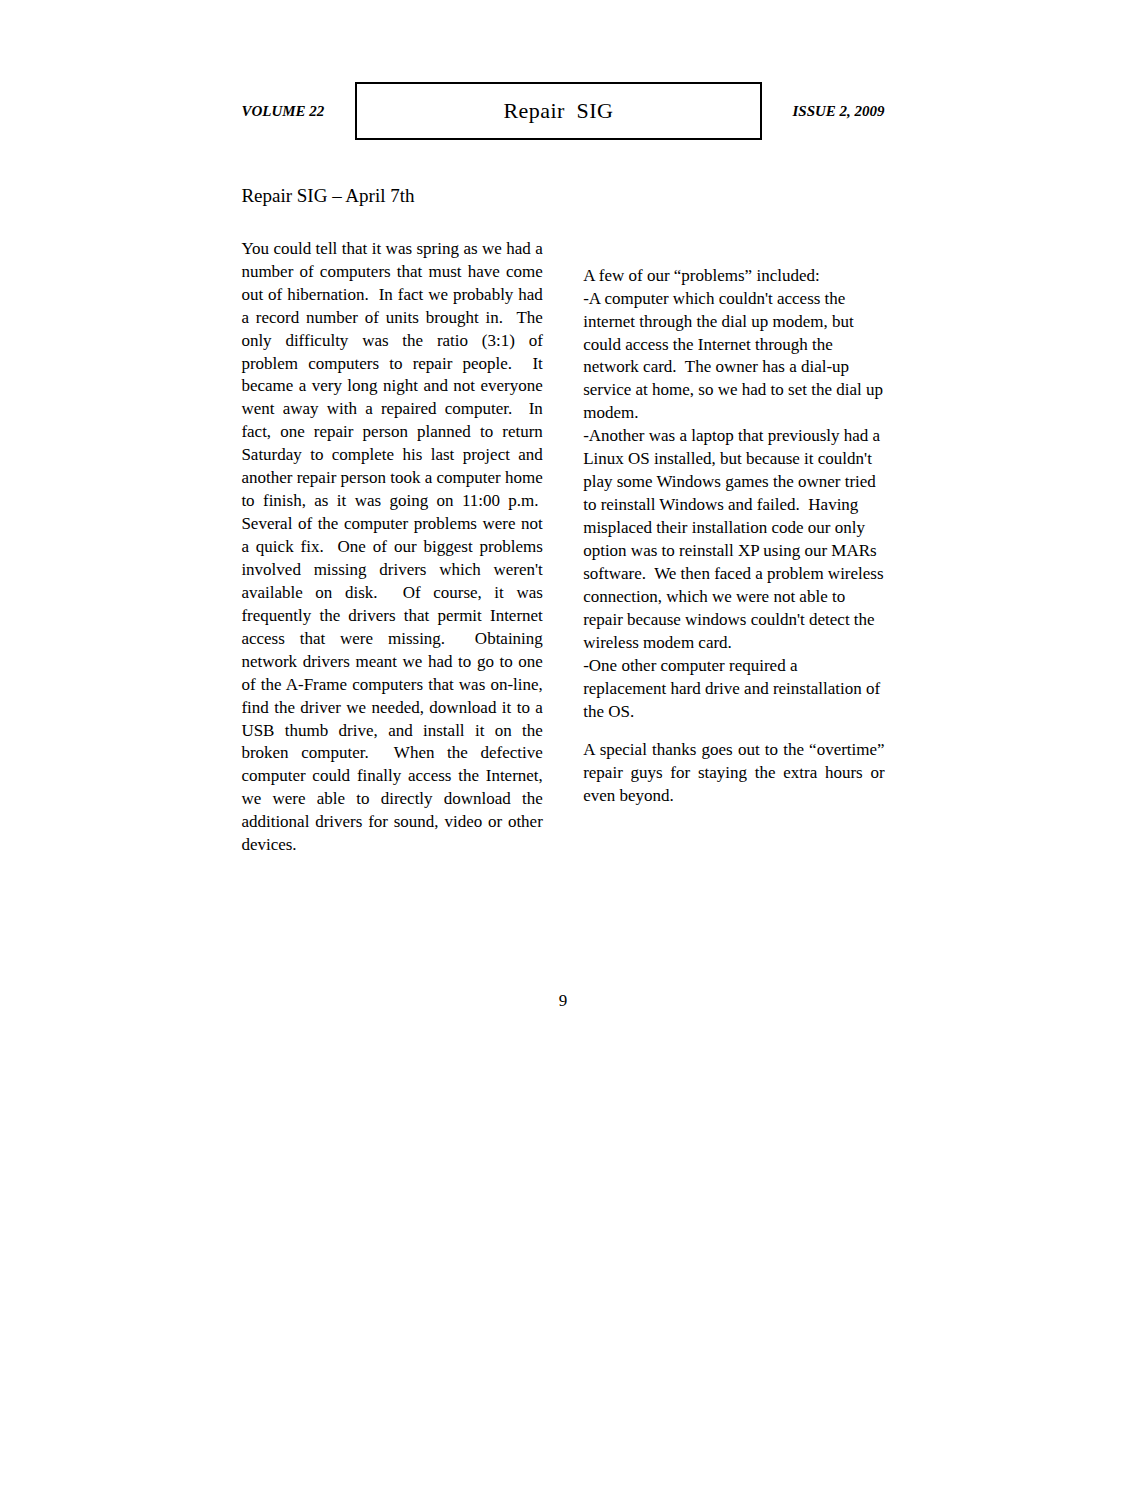VOLUME 22
Repair SIG
ISSUE 2, 2009
Repair SIG – April 7th
You could tell that it was spring as we had a number of computers that must have come out of hibernation. In fact we probably had a record number of units brought in. The only difficulty was the ratio (3:1) of problem computers to repair people. It became a very long night and not everyone went away with a repaired computer. In fact, one repair person planned to return Saturday to complete his last project and another repair person took a computer home to finish, as it was going on 11:00 p.m. Several of the computer problems were not a quick fix. One of our biggest problems involved missing drivers which weren't available on disk. Of course, it was frequently the drivers that permit Internet access that were missing. Obtaining network drivers meant we had to go to one of the A-Frame computers that was on-line, find the driver we needed, download it to a USB thumb drive, and install it on the broken computer. When the defective computer could finally access the Internet, we were able to directly download the additional drivers for sound, video or other devices.
A few of our “problems” included:
-A computer which couldn't access the internet through the dial up modem, but could access the Internet through the network card. The owner has a dial-up service at home, so we had to set the dial up modem.
-Another was a laptop that previously had a Linux OS installed, but because it couldn't play some Windows games the owner tried to reinstall Windows and failed. Having misplaced their installation code our only option was to reinstall XP using our MARs software. We then faced a problem wireless connection, which we were not able to repair because windows couldn't detect the wireless modem card.
-One other computer required a replacement hard drive and reinstallation of the OS.
A special thanks goes out to the “overtime” repair guys for staying the extra hours or even beyond.
9